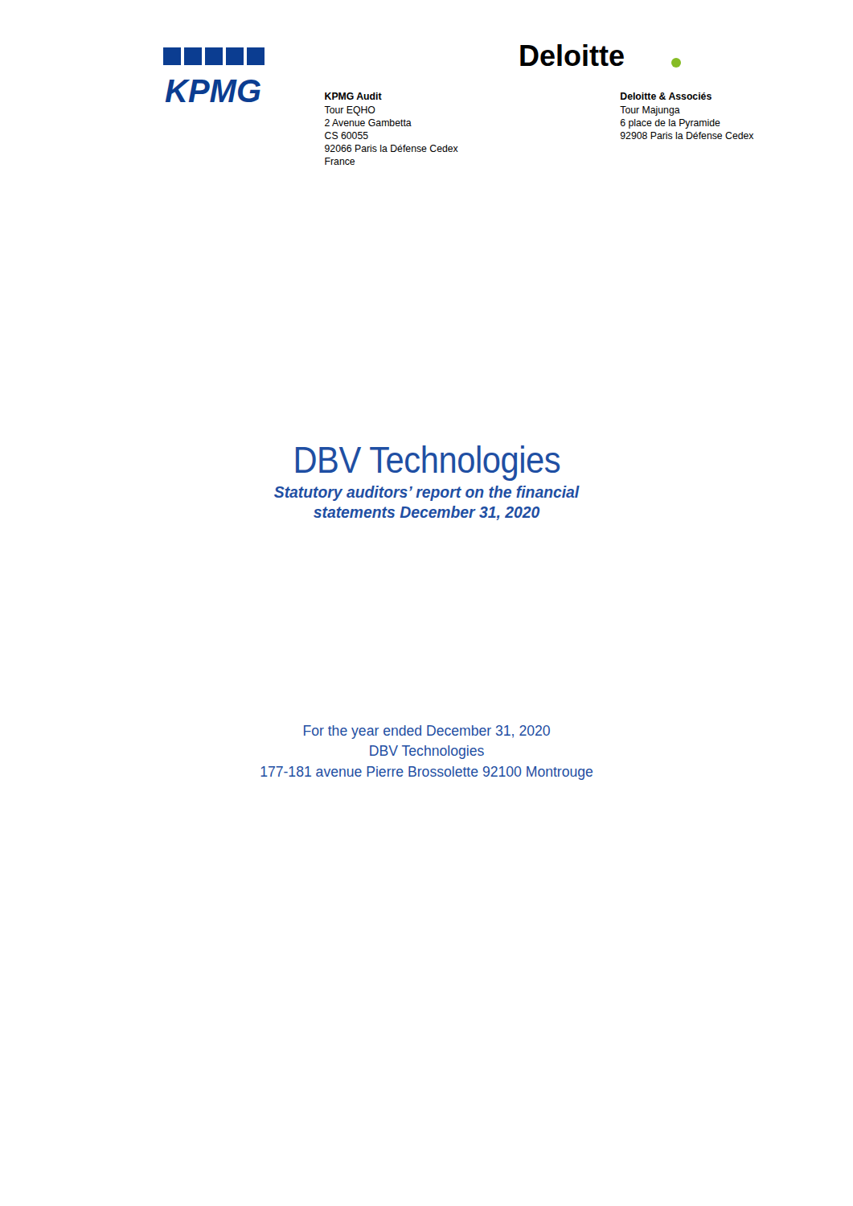KPMG
KPMG Audit
Tour EQHO
2 Avenue Gambetta
CS 60055
92066 Paris la Défense Cedex
France
Deloitte & Associés
Tour Majunga
6 place de la Pyramide
92908 Paris la Défense Cedex
Deloitte
DBV Technologies
Statutory auditors’ report on the financial statements December 31, 2020
For the year ended December 31, 2020
DBV Technologies
177-181 avenue Pierre Brossolette 92100 Montrouge